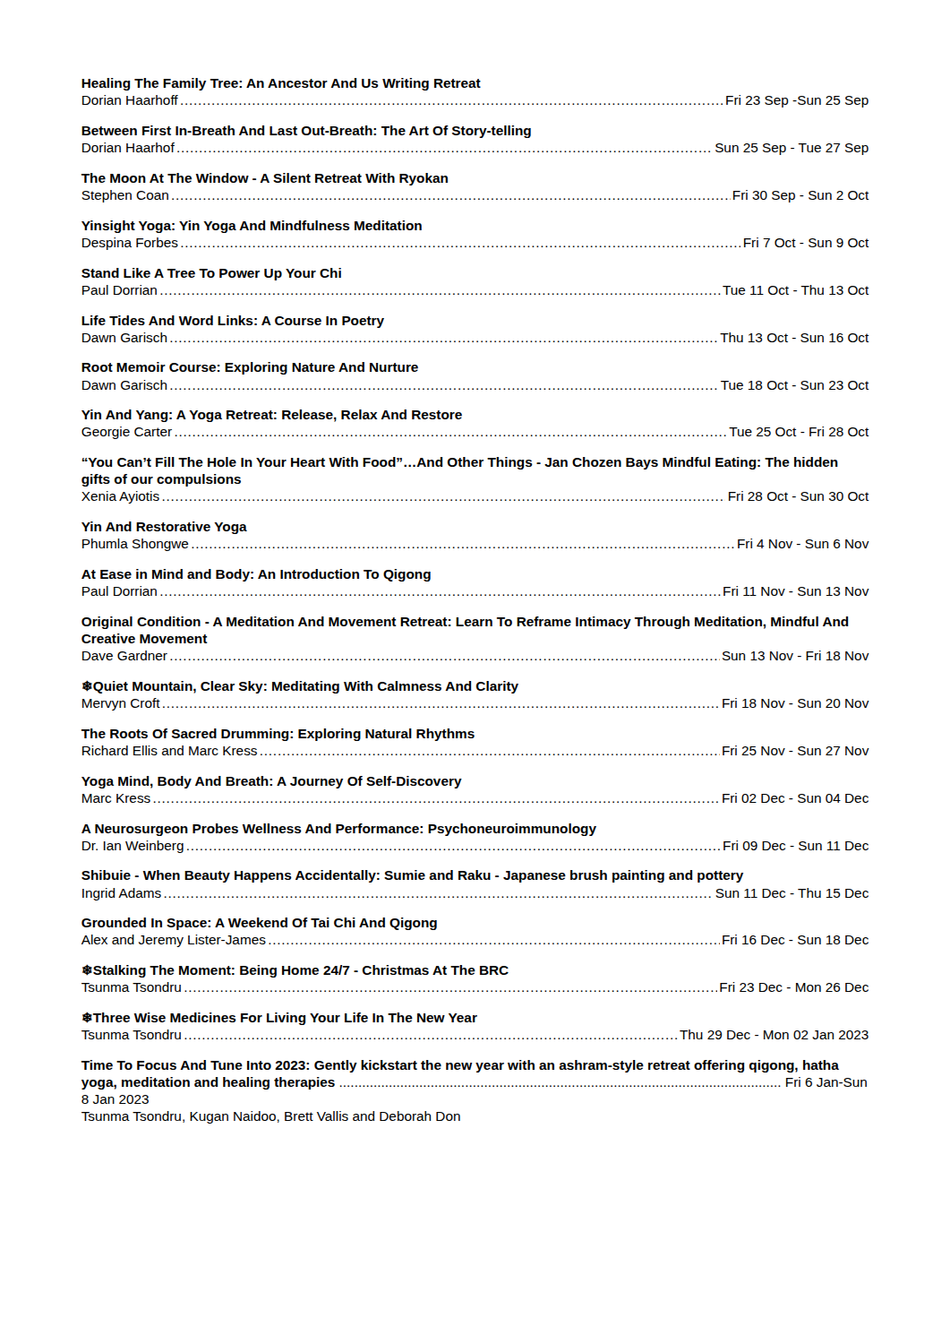Healing The Family Tree: An Ancestor And Us Writing Retreat
Dorian Haarhoff .................................................................................................................................................................. Fri 23 Sep -Sun 25 Sep
Between First In-Breath And Last Out-Breath: The Art Of Story-telling
Dorian Haarhof ..................................................................................................................................................................... Sun 25 Sep - Tue 27 Sep
The Moon At The Window - A Silent Retreat With Ryokan
Stephen Coan ......................................................................................................................................................................... Fri 30 Sep - Sun 2 Oct
Yinsight Yoga: Yin Yoga And Mindfulness Meditation
Despina Forbes ......................................................................................................................................................................... Fri 7 Oct - Sun 9 Oct
Stand Like A Tree To Power Up Your Chi
Paul Dorrian ............................................................................................................................................................................. Tue 11 Oct - Thu 13 Oct
Life Tides And Word Links: A Course In Poetry
Dawn Garisch .......................................................................................................................................................................... Thu 13 Oct - Sun 16 Oct
Root Memoir Course: Exploring Nature And Nurture
Dawn Garisch ............................................................................................................................................................................. Tue 18 Oct - Sun 23 Oct
Yin And Yang: A Yoga Retreat: Release, Relax And Restore
Georgie Carter ......................................................................................................................................................................... Tue 25 Oct - Fri 28 Oct
“You Can’t Fill The Hole In Your Heart With Food”…And Other Things - Jan Chozen Bays Mindful Eating: The hidden gifts of our compulsions
Xenia Ayiotis ............................................................................................................................................................................. Fri 28 Oct - Sun 30 Oct
Yin And Restorative Yoga
Phumla Shongwe ....................................................................................................................................................................... Fri 4 Nov - Sun 6 Nov
At Ease in Mind and Body: An Introduction To Qigong
Paul Dorrian .............................................................................................................................................................................. Fri 11 Nov - Sun 13 Nov
Original Condition - A Meditation And Movement Retreat: Learn To Reframe Intimacy Through Meditation, Mindful And Creative Movement
Dave Gardner .......................................................................................................................................................................... Sun 13 Nov - Fri 18 Nov
❄Quiet Mountain, Clear Sky: Meditating With Calmness And Clarity
Mervyn Croft ............................................................................................................................................................................. Fri 18 Nov - Sun 20 Nov
The Roots Of Sacred Drumming: Exploring Natural Rhythms
Richard Ellis and Marc Kress ......................................................................................................................................... Fri 25 Nov - Sun 27 Nov
Yoga Mind, Body And Breath: A Journey Of Self-Discovery
Marc Kress ............................................................................................................................................................................... Fri 02 Dec - Sun 04 Dec
A Neurosurgeon Probes Wellness And Performance: Psychoneuroimmunology
Dr. Ian Weinberg ....................................................................................................................................................................... Fri 09 Dec - Sun 11 Dec
Shibuie - When Beauty Happens Accidentally: Sumie and Raku - Japanese brush painting and pottery
Ingrid Adams ............................................................................................................................................................................. Sun 11 Dec - Thu 15 Dec
Grounded In Space: A Weekend Of Tai Chi And Qigong
Alex and Jeremy Lister-James ....................................................................................................................................... Fri 16 Dec - Sun 18 Dec
❄Stalking The Moment: Being Home 24/7 - Christmas At The BRC
Tsunma Tsondru ....................................................................................................................................................................... Fri 23 Dec - Mon 26 Dec
❄Three Wise Medicines For Living Your Life In The New Year
Tsunma Tsondru ................................................................................................................................................................. Thu 29 Dec - Mon 02 Jan 2023
Time To Focus And Tune Into 2023: Gently kickstart the new year with an ashram-style retreat offering qigong, hatha yoga, meditation and healing therapies .................................................................................................................... Fri 6 Jan-Sun 8 Jan 2023
Tsunma Tsondru, Kugan Naidoo, Brett Vallis and Deborah Don